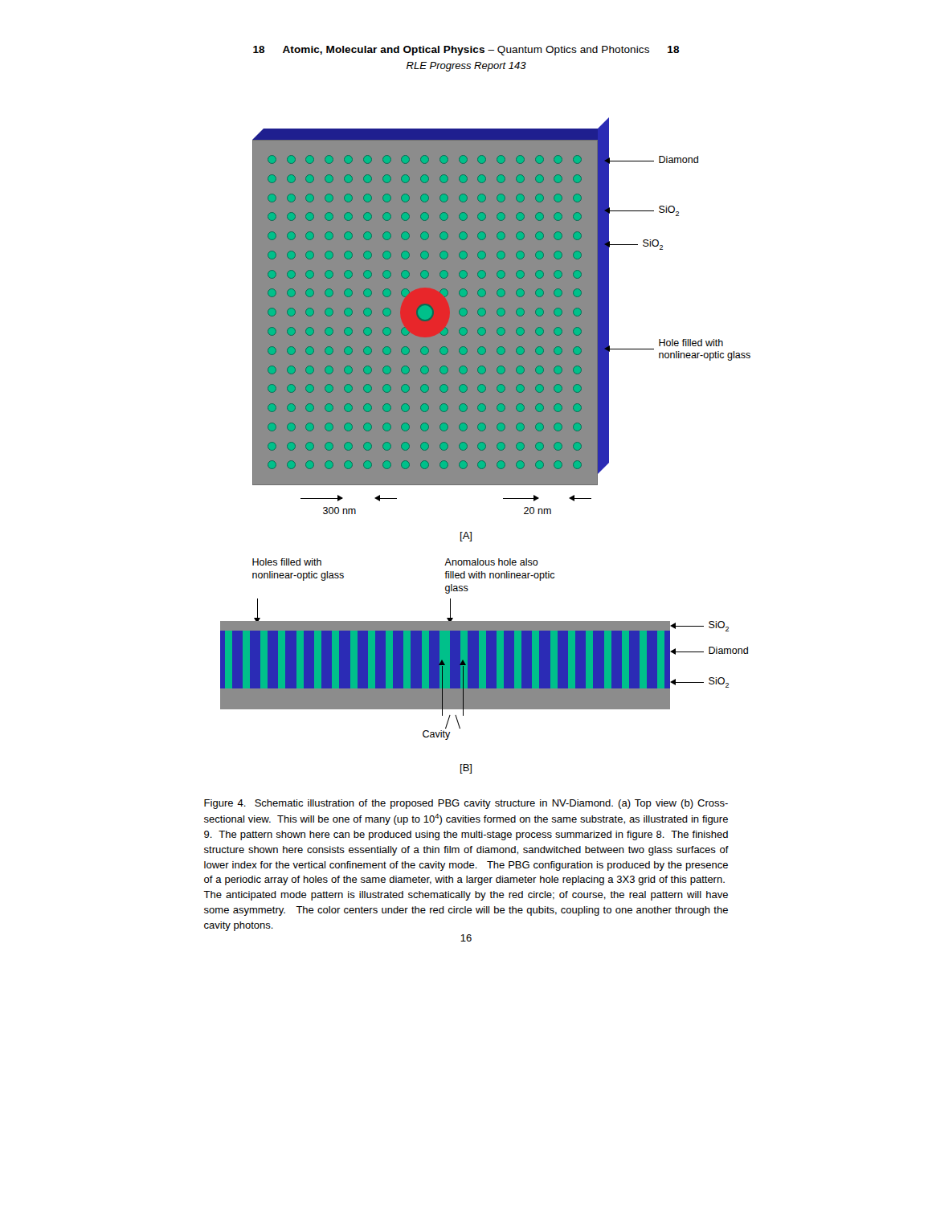18 Atomic, Molecular and Optical Physics – Quantum Optics and Photonics 18
RLE Progress Report 143
Diamond
SiO2
SiO2
Hole filled with nonlinear-optic glass
300 nm
20 nm
[A]
Holes filled with nonlinear-optic glass
Anomalous hole also filled with nonlinear-optic glass
SiO2
Diamond
SiO2
Cavity
[B]
Figure 4. Schematic illustration of the proposed PBG cavity structure in NV-Diamond. (a) Top view (b) Cross-sectional view. This will be one of many (up to 104) cavities formed on the same substrate, as illustrated in figure 9. The pattern shown here can be produced using the multi-stage process summarized in figure 8. The finished structure shown here consists essentially of a thin film of diamond, sandwitched between two glass surfaces of lower index for the vertical confinement of the cavity mode. The PBG configuration is produced by the presence of a periodic array of holes of the same diameter, with a larger diameter hole replacing a 3X3 grid of this pattern. The anticipated mode pattern is illustrated schematically by the red circle; of course, the real pattern will have some asymmetry. The color centers under the red circle will be the qubits, coupling to one another through the cavity photons.
16